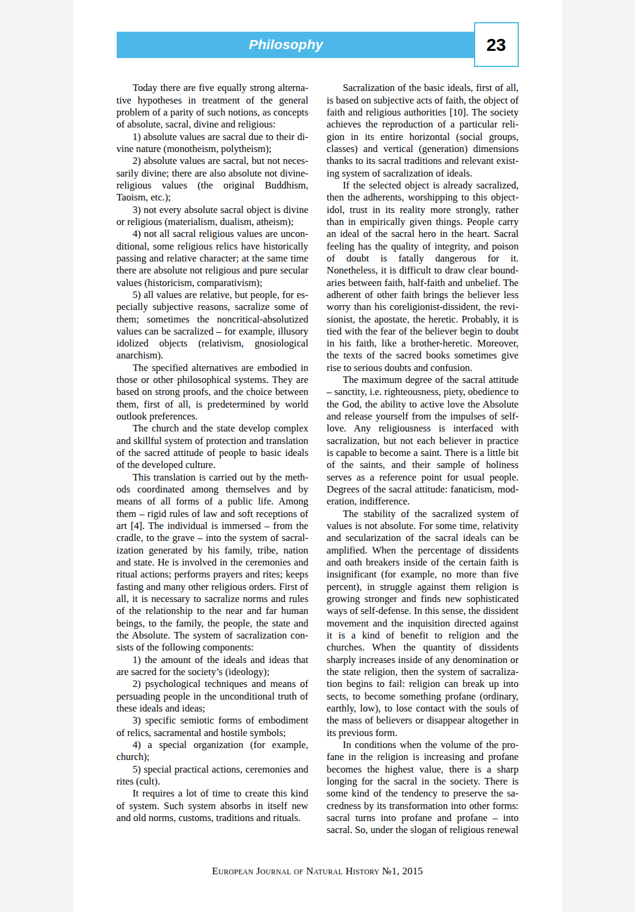Philosophy
23
Today there are five equally strong alternative hypotheses in treatment of the general problem of a parity of such notions, as concepts of absolute, sacral, divine and religious:
1) absolute values are sacral due to their divine nature (monotheism, polytheism);
2) absolute values are sacral, but not necessarily divine; there are also absolute not divine-religious values (the original Buddhism, Taoism, etc.);
3) not every absolute sacral object is divine or religious (materialism, dualism, atheism);
4) not all sacral religious values are unconditional, some religious relics have historically passing and relative character; at the same time there are absolute not religious and pure secular values (historicism, comparativism);
5) all values are relative, but people, for especially subjective reasons, sacralize some of them; sometimes the noncritical-absolutized values can be sacralized – for example, illusory idolized objects (relativism, gnosiological anarchism).
The specified alternatives are embodied in those or other philosophical systems. They are based on strong proofs, and the choice between them, first of all, is predetermined by world outlook preferences.
The church and the state develop complex and skillful system of protection and translation of the sacred attitude of people to basic ideals of the developed culture.
This translation is carried out by the methods coordinated among themselves and by means of all forms of a public life. Among them – rigid rules of law and soft receptions of art [4]. The individual is immersed – from the cradle, to the grave – into the system of sacralization generated by his family, tribe, nation and state. He is involved in the ceremonies and ritual actions; performs prayers and rites; keeps fasting and many other religious orders. First of all, it is necessary to sacralize norms and rules of the relationship to the near and far human beings, to the family, the people, the state and the Absolute. The system of sacralization consists of the following components:
1) the amount of the ideals and ideas that are sacred for the society’s (ideology);
2) psychological techniques and means of persuading people in the unconditional truth of these ideals and ideas;
3) specific semiotic forms of embodiment of relics, sacramental and hostile symbols;
4) a special organization (for example, church);
5) special practical actions, ceremonies and rites (cult).
It requires a lot of time to create this kind of system. Such system absorbs in itself new and old norms, customs, traditions and rituals.
Sacralization of the basic ideals, first of all, is based on subjective acts of faith, the object of faith and religious authorities [10]. The society achieves the reproduction of a particular religion in its entire horizontal (social groups, classes) and vertical (generation) dimensions thanks to its sacral traditions and relevant existing system of sacralization of ideals.
If the selected object is already sacralized, then the adherents, worshipping to this object-idol, trust in its reality more strongly, rather than in empirically given things. People carry an ideal of the sacral hero in the heart. Sacral feeling has the quality of integrity, and poison of doubt is fatally dangerous for it. Nonetheless, it is difficult to draw clear boundaries between faith, half-faith and unbelief. The adherent of other faith brings the believer less worry than his coreligionist-dissident, the revisionist, the apostate, the heretic. Probably, it is tied with the fear of the believer begin to doubt in his faith, like a brother-heretic. Moreover, the texts of the sacred books sometimes give rise to serious doubts and confusion.
The maximum degree of the sacral attitude – sanctity, i.e. righteousness, piety, obedience to the God, the ability to active love the Absolute and release yourself from the impulses of self-love. Any religiousness is interfaced with sacralization, but not each believer in practice is capable to become a saint. There is a little bit of the saints, and their sample of holiness serves as a reference point for usual people. Degrees of the sacral attitude: fanaticism, moderation, indifference.
The stability of the sacralized system of values is not absolute. For some time, relativity and secularization of the sacral ideals can be amplified. When the percentage of dissidents and oath breakers inside of the certain faith is insignificant (for example, no more than five percent), in struggle against them religion is growing stronger and finds new sophisticated ways of self-defense. In this sense, the dissident movement and the inquisition directed against it is a kind of benefit to religion and the churches. When the quantity of dissidents sharply increases inside of any denomination or the state religion, then the system of sacralization begins to fail: religion can break up into sects, to become something profane (ordinary, earthly, low), to lose contact with the souls of the mass of believers or disappear altogether in its previous form.
In conditions when the volume of the profane in the religion is increasing and profane becomes the highest value, there is a sharp longing for the sacral in the society. There is some kind of the tendency to preserve the sacredness by its transformation into other forms: sacral turns into profane and profane – into sacral. So, under the slogan of religious renewal
European Journal of Natural History №1, 2015